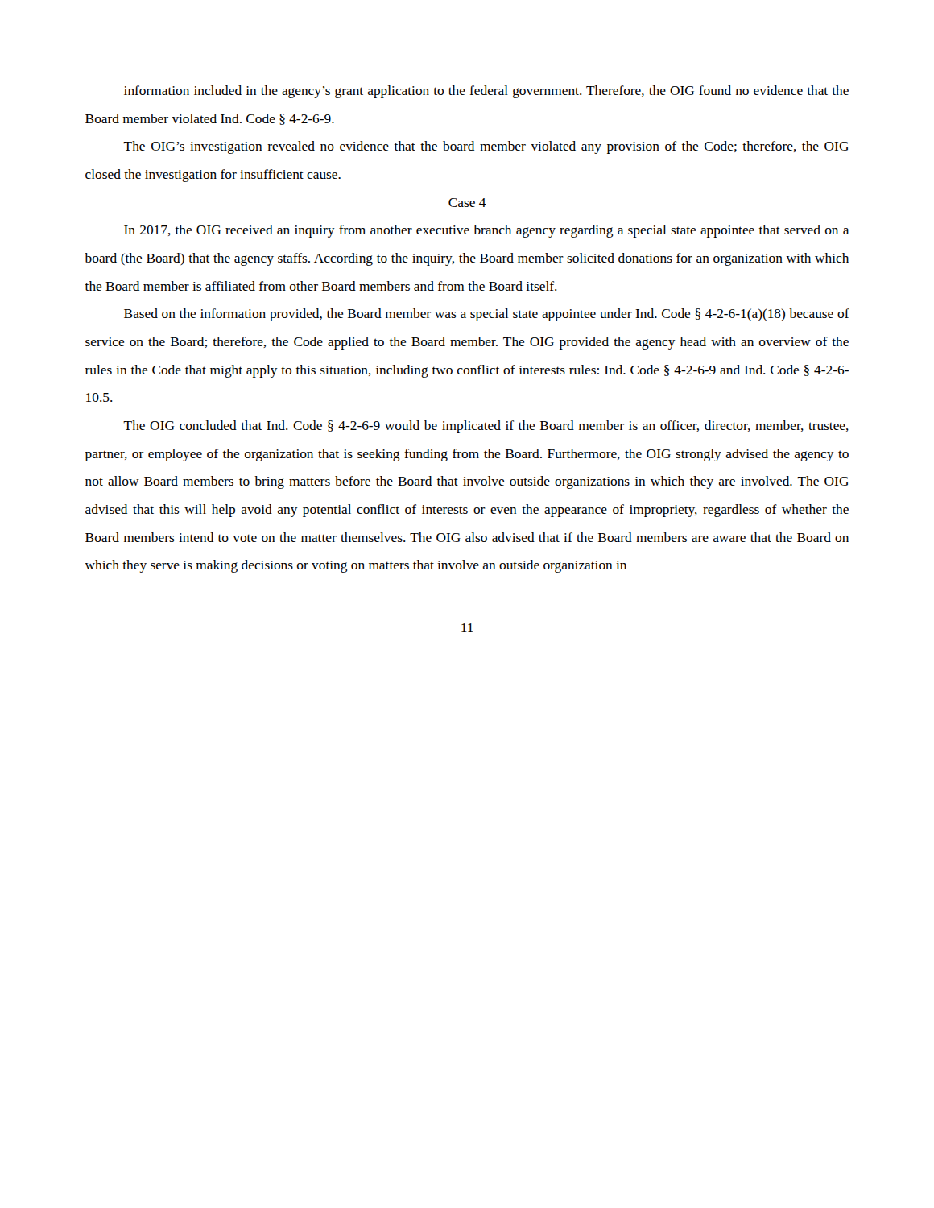information included in the agency’s grant application to the federal government. Therefore, the OIG found no evidence that the Board member violated Ind. Code § 4-2-6-9.
The OIG’s investigation revealed no evidence that the board member violated any provision of the Code; therefore, the OIG closed the investigation for insufficient cause.
Case 4
In 2017, the OIG received an inquiry from another executive branch agency regarding a special state appointee that served on a board (the Board) that the agency staffs. According to the inquiry, the Board member solicited donations for an organization with which the Board member is affiliated from other Board members and from the Board itself.
Based on the information provided, the Board member was a special state appointee under Ind. Code § 4-2-6-1(a)(18) because of service on the Board; therefore, the Code applied to the Board member. The OIG provided the agency head with an overview of the rules in the Code that might apply to this situation, including two conflict of interests rules: Ind. Code § 4-2-6-9 and Ind. Code § 4-2-6-10.5.
The OIG concluded that Ind. Code § 4-2-6-9 would be implicated if the Board member is an officer, director, member, trustee, partner, or employee of the organization that is seeking funding from the Board. Furthermore, the OIG strongly advised the agency to not allow Board members to bring matters before the Board that involve outside organizations in which they are involved. The OIG advised that this will help avoid any potential conflict of interests or even the appearance of impropriety, regardless of whether the Board members intend to vote on the matter themselves. The OIG also advised that if the Board members are aware that the Board on which they serve is making decisions or voting on matters that involve an outside organization in
11